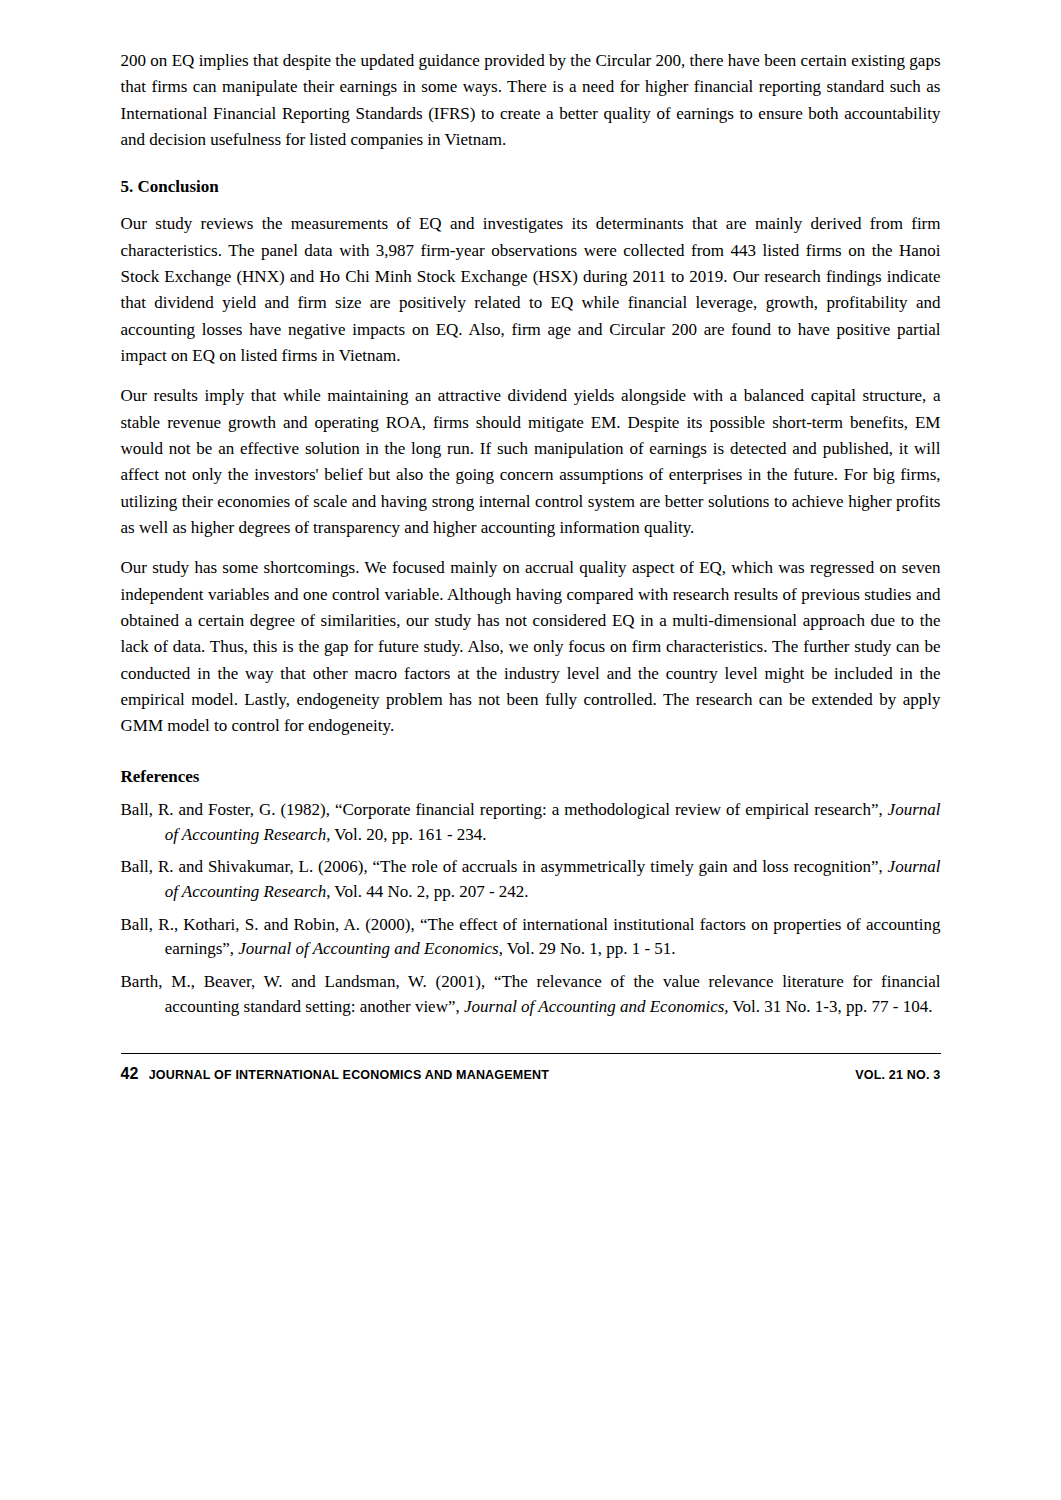200 on EQ implies that despite the updated guidance provided by the Circular 200, there have been certain existing gaps that firms can manipulate their earnings in some ways. There is a need for higher financial reporting standard such as International Financial Reporting Standards (IFRS) to create a better quality of earnings to ensure both accountability and decision usefulness for listed companies in Vietnam.
5. Conclusion
Our study reviews the measurements of EQ and investigates its determinants that are mainly derived from firm characteristics. The panel data with 3,987 firm-year observations were collected from 443 listed firms on the Hanoi Stock Exchange (HNX) and Ho Chi Minh Stock Exchange (HSX) during 2011 to 2019. Our research findings indicate that dividend yield and firm size are positively related to EQ while financial leverage, growth, profitability and accounting losses have negative impacts on EQ. Also, firm age and Circular 200 are found to have positive partial impact on EQ on listed firms in Vietnam.
Our results imply that while maintaining an attractive dividend yields alongside with a balanced capital structure, a stable revenue growth and operating ROA, firms should mitigate EM. Despite its possible short-term benefits, EM would not be an effective solution in the long run. If such manipulation of earnings is detected and published, it will affect not only the investors' belief but also the going concern assumptions of enterprises in the future. For big firms, utilizing their economies of scale and having strong internal control system are better solutions to achieve higher profits as well as higher degrees of transparency and higher accounting information quality.
Our study has some shortcomings. We focused mainly on accrual quality aspect of EQ, which was regressed on seven independent variables and one control variable. Although having compared with research results of previous studies and obtained a certain degree of similarities, our study has not considered EQ in a multi-dimensional approach due to the lack of data. Thus, this is the gap for future study. Also, we only focus on firm characteristics. The further study can be conducted in the way that other macro factors at the industry level and the country level might be included in the empirical model. Lastly, endogeneity problem has not been fully controlled. The research can be extended by apply GMM model to control for endogeneity.
References
Ball, R. and Foster, G. (1982), “Corporate financial reporting: a methodological review of empirical research”, Journal of Accounting Research, Vol. 20, pp. 161 - 234.
Ball, R. and Shivakumar, L. (2006), “The role of accruals in asymmetrically timely gain and loss recognition”, Journal of Accounting Research, Vol. 44 No. 2, pp. 207 - 242.
Ball, R., Kothari, S. and Robin, A. (2000), “The effect of international institutional factors on properties of accounting earnings”, Journal of Accounting and Economics, Vol. 29 No. 1, pp. 1 - 51.
Barth, M., Beaver, W. and Landsman, W. (2001), “The relevance of the value relevance literature for financial accounting standard setting: another view”, Journal of Accounting and Economics, Vol. 31 No. 1-3, pp. 77 - 104.
42 JOURNAL OF INTERNATIONAL ECONOMICS AND MANAGEMENT
VOL. 21 NO. 3